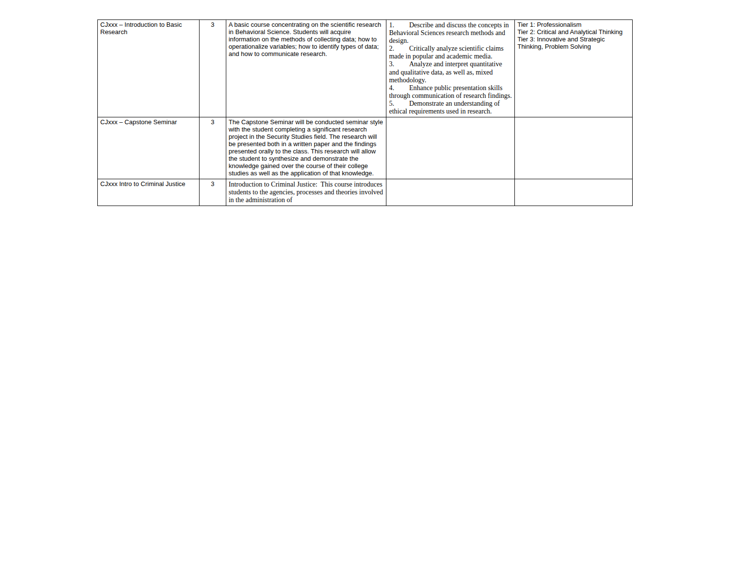| CJxxx – Introduction to Basic Research | 3 | A basic course concentrating on the scientific research in Behavioral Science. Students will acquire information on the methods of collecting data; how to operationalize variables; how to identify types of data; and how to communicate research. | 1. Describe and discuss the concepts in Behavioral Sciences research methods and design. 2. Critically analyze scientific claims made in popular and academic media. 3. Analyze and interpret quantitative and qualitative data, as well as, mixed methodology. 4. Enhance public presentation skills through communication of research findings. 5. Demonstrate an understanding of ethical requirements used in research. | Tier 1: Professionalism Tier 2: Critical and Analytical Thinking Tier 3: Innovative and Strategic Thinking, Problem Solving |
| CJxxx – Capstone Seminar | 3 | The Capstone Seminar will be conducted seminar style with the student completing a significant research project in the Security Studies field. The research will be presented both in a written paper and the findings presented orally to the class. This research will allow the student to synthesize and demonstrate the knowledge gained over the course of their college studies as well as the application of that knowledge. | | |
| CJxxx Intro to Criminal Justice | 3 | Introduction to Criminal Justice: This course introduces students to the agencies, processes and theories involved in the administration of | | |